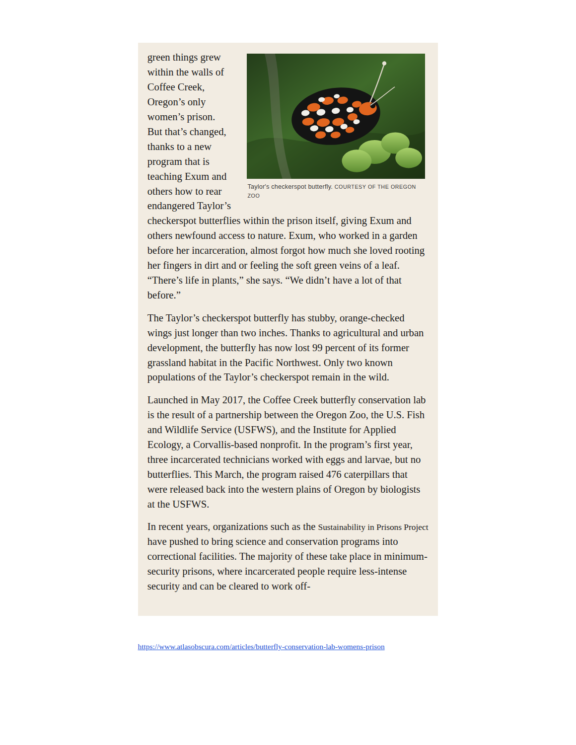Taylor's checkerspot butterfly. COURTESY OF THE OREGON ZOO
green things grew within the walls of Coffee Creek, Oregon’s only women’s prison. But that’s changed, thanks to a new program that is teaching Exum and others how to rear endangered Taylor’s checkerspot butterflies within the prison itself, giving Exum and others newfound access to nature. Exum, who worked in a garden before her incarceration, almost forgot how much she loved rooting her fingers in dirt and or feeling the soft green veins of a leaf. “There’s life in plants,” she says. “We didn’t have a lot of that before.”
The Taylor’s checkerspot butterfly has stubby, orange-checked wings just longer than two inches. Thanks to agricultural and urban development, the butterfly has now lost 99 percent of its former grassland habitat in the Pacific Northwest. Only two known populations of the Taylor’s checkerspot remain in the wild.
Launched in May 2017, the Coffee Creek butterfly conservation lab is the result of a partnership between the Oregon Zoo, the U.S. Fish and Wildlife Service (USFWS), and the Institute for Applied Ecology, a Corvallis-based nonprofit. In the program’s first year, three incarcerated technicians worked with eggs and larvae, but no butterflies. This March, the program raised 476 caterpillars that were released back into the western plains of Oregon by biologists at the USFWS.
In recent years, organizations such as the Sustainability in Prisons Project have pushed to bring science and conservation programs into correctional facilities. The majority of these take place in minimum-security prisons, where incarcerated people require less-intense security and can be cleared to work off-
https://www.atlasobscura.com/articles/butterfly-conservation-lab-womens-prison